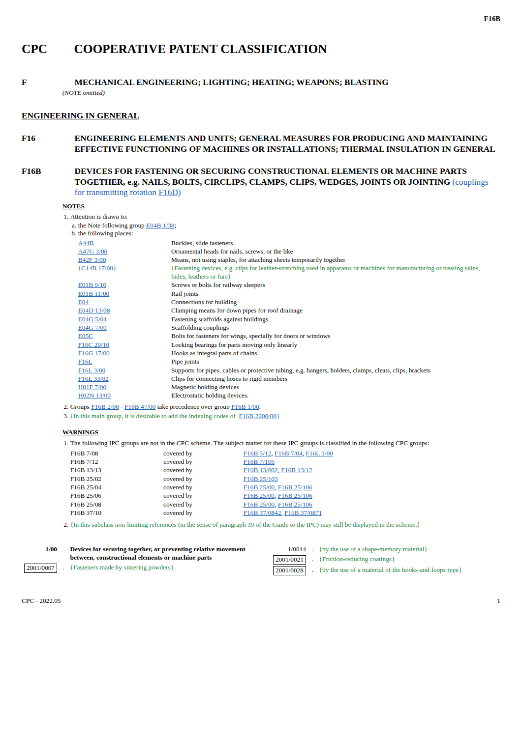F16B
CPCCOOPERATIVE PATENT CLASSIFICATION
F
MECHANICAL ENGINEERING; LIGHTING; HEATING; WEAPONS; BLASTING
(NOTE omitted)
ENGINEERING IN GENERAL
F16
ENGINEERING ELEMENTS AND UNITS; GENERAL MEASURES FOR PRODUCING AND MAINTAINING EFFECTIVE FUNCTIONING OF MACHINES OR INSTALLATIONS; THERMAL INSULATION IN GENERAL
F16B
DEVICES FOR FASTENING OR SECURING CONSTRUCTIONAL ELEMENTS OR MACHINE PARTS TOGETHER, e.g. NAILS, BOLTS, CIRCLIPS, CLAMPS, CLIPS, WEDGES, JOINTS OR JOINTING (couplings for transmitting rotation F16D)
NOTES
Attention is drawn to:
the Note following group E04B 1/38;
the following places:
| A44B | Buckles, slide fasteners |
| A47G 3/00 | Ornamental heads for nails, screws, or the like |
| B42F 3/00 | Means, not using staples, for attaching sheets temporarily together |
| { C14B 17/08 } | {Fastening devices, e.g. clips for leather-stretching used in apparatus or machines for manufacturing or treating skins, hides, leathers or furs} |
| E01B 9/10 | Screws or bolts for railway sleepers |
| E01B 11/00 | Rail joints |
| E04 | Connections for building |
| E04D 13/08 | Clamping means for down pipes for roof drainage |
| E04G 5/04 | Fastening scaffolds against buildings |
| E04G 7/00 | Scaffolding couplings |
| E05C | Bolts for fasteners for wings, specially for doors or windows |
| F16C 29/10 | Locking bearings for parts moving only linearly |
| F16G 17/00 | Hooks as integral parts of chains |
| F16L | Pipe joints |
| F16L 3/00 | Supports for pipes, cables or protective tubing, e.g. hangers, holders, clamps, cleats, clips, brackets |
| F16L 33/02 | Clips for connecting hoses to rigid members |
| H01F 7/00 | Magnetic holding devices |
| H02N 13/00 | Electrostatic holding devices. |
Groups F16B 2/00 - F16B 47/00 take precedence over group F16B 1/00.
{In this main group, it is desirable to add the indexing codes of F16B 2200/00}
WARNINGS
The following IPC groups are not in the CPC scheme. The subject matter for these IPC groups is classified in the following CPC groups:
| F16B 7/08 | covered by | F16B 5/12 , F16B 7/04 , F16L 3/00 |
| F16B 7/12 | covered by | F16B 7/105 |
| F16B 13/13 | covered by | F16B 13/002 , F16B 13/12 |
| F16B 25/02 | covered by | F16B 25/103 |
| F16B 25/04 | covered by | F16B 25/00 , F16B 25/106 |
| F16B 25/06 | covered by | F16B 25/00 , F16B 25/106 |
| F16B 25/08 | covered by | F16B 25/00 , F16B 25/106 |
| F16B 37/10 | covered by | F16B 37/0842 , F16B 37/0871 |
{In this subclass non-limiting references (in the sense of paragraph 39 of the Guide to the IPC) may still be displayed in the scheme.}
| 1/00 | | Devices for securing together, or preventing relative movement between, constructional elements or machine parts |
| 2001/0007 | . | {Fasteners made by sintering powders} |
| 1/0014 | . | {by the use of a shape-memory material} |
| 2001/0021 | . | {Friction-reducing coatings} |
| 2001/0028 | . | {by the use of a material of the hooks-and-loops type} |
CPC - 2022.05
1